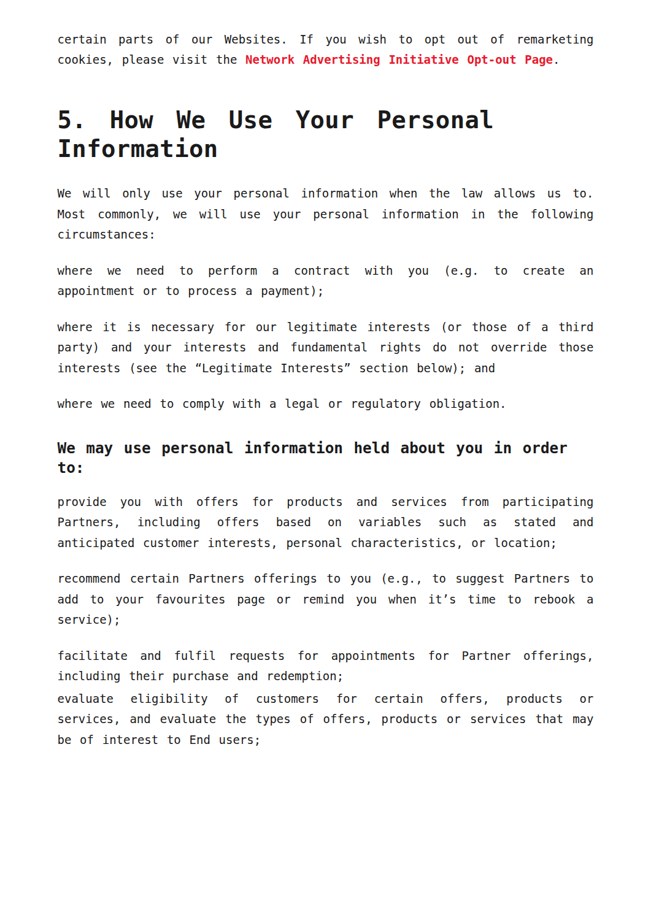certain parts of our Websites. If you wish to opt out of remarketing cookies, please visit the Network Advertising Initiative Opt-out Page.
5. How We Use Your Personal Information
We will only use your personal information when the law allows us to. Most commonly, we will use your personal information in the following circumstances:
where we need to perform a contract with you (e.g. to create an appointment or to process a payment);
where it is necessary for our legitimate interests (or those of a third party) and your interests and fundamental rights do not override those interests (see the “Legitimate Interests” section below); and
where we need to comply with a legal or regulatory obligation.
We may use personal information held about you in order to:
provide you with offers for products and services from participating Partners, including offers based on variables such as stated and anticipated customer interests, personal characteristics, or location;
recommend certain Partners offerings to you (e.g., to suggest Partners to add to your favourites page or remind you when it’s time to rebook a service);
facilitate and fulfil requests for appointments for Partner offerings, including their purchase and redemption;
evaluate eligibility of customers for certain offers, products or services, and evaluate the types of offers, products or services that may be of interest to End users;